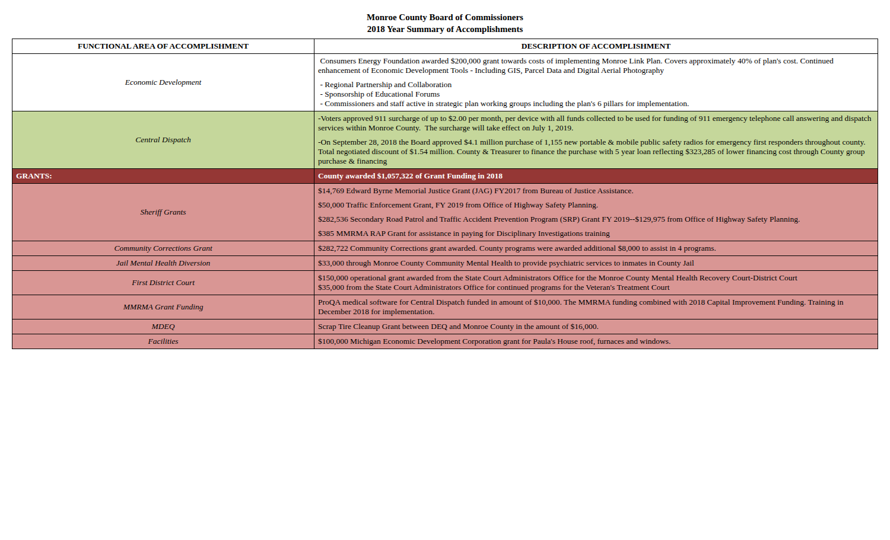Monroe County Board of Commissioners
2018 Year Summary of Accomplishments
| FUNCTIONAL AREA OF ACCOMPLISHMENT | DESCRIPTION OF ACCOMPLISHMENT |
| --- | --- |
| Economic Development | Consumers Energy Foundation awarded $200,000 grant towards costs of implementing Monroe Link Plan. Covers approximately 40% of plan's cost. Continued enhancement of Economic Development Tools - Including GIS, Parcel Data and Digital Aerial Photography - Regional Partnership and Collaboration - Sponsorship of Educational Forums - Commissioners and staff active in strategic plan working groups including the plan's 6 pillars for implementation. |
| Central Dispatch | -Voters approved 911 surcharge of up to $2.00 per month, per device with all funds collected to be used for funding of 911 emergency telephone call answering and dispatch services within Monroe County. The surcharge will take effect on July 1, 2019. -On September 28, 2018 the Board approved $4.1 million purchase of 1,155 new portable & mobile public safety radios for emergency first responders throughout county. Total negotiated discount of $1.54 million. County & Treasurer to finance the purchase with 5 year loan reflecting $323,285 of lower financing cost through County group purchase & financing |
| GRANTS: | County awarded $1,057,322 of Grant Funding in 2018 |
| Sheriff Grants | $14,769 Edward Byrne Memorial Justice Grant (JAG) FY2017 from Bureau of Justice Assistance. $50,000 Traffic Enforcement Grant, FY 2019 from Office of Highway Safety Planning. $282,536 Secondary Road Patrol and Traffic Accident Prevention Program (SRP) Grant FY 2019--$129,975 from Office of Highway Safety Planning. $385 MMRMA RAP Grant for assistance in paying for Disciplinary Investigations training |
| Community Corrections Grant | $282,722 Community Corrections grant awarded. County programs were awarded additional $8,000 to assist in 4 programs. |
| Jail Mental Health Diversion | $33,000 through Monroe County Community Mental Health to provide psychiatric services to inmates in County Jail |
| First District Court | $150,000 operational grant awarded from the State Court Administrators Office for the Monroe County Mental Health Recovery Court-District Court $35,000 from the State Court Administrators Office for continued programs for the Veteran's Treatment Court |
| MMRMA Grant Funding | ProQA medical software for Central Dispatch funded in amount of $10,000. The MMRMA funding combined with 2018 Capital Improvement Funding. Training in December 2018 for implementation. |
| MDEQ | Scrap Tire Cleanup Grant between DEQ and Monroe County in the amount of $16,000. |
| Facilities | $100,000 Michigan Economic Development Corporation grant for Paula's House roof, furnaces and windows. |